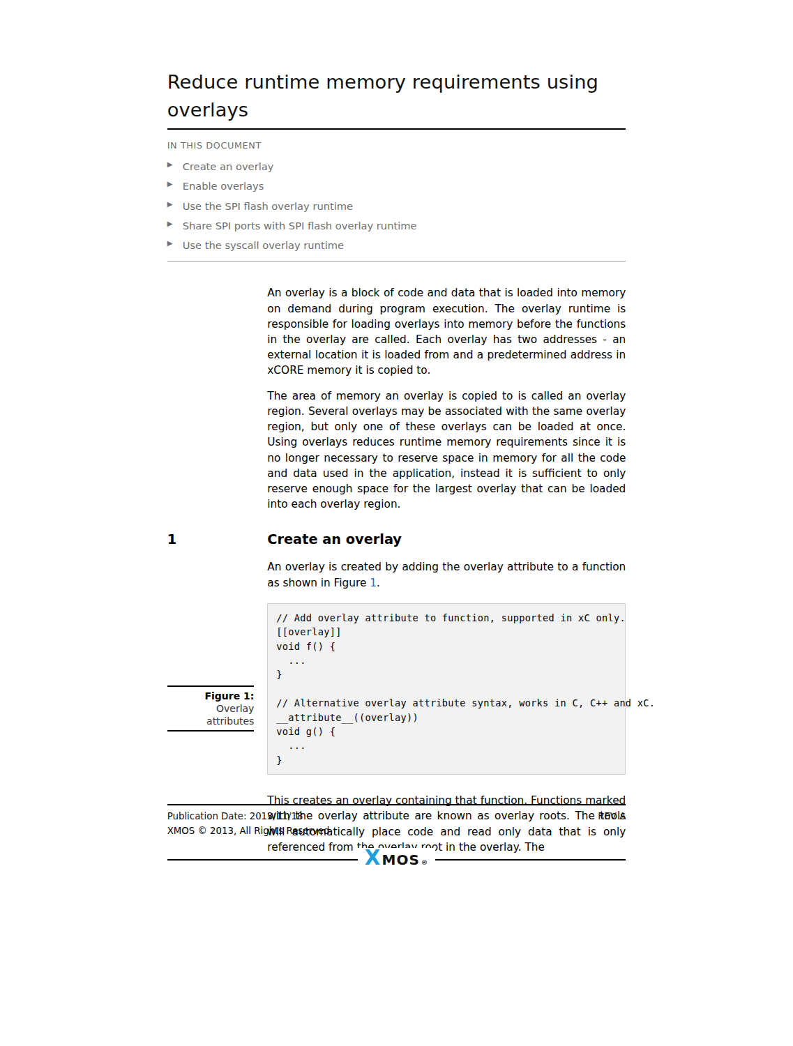Reduce runtime memory requirements using overlays
In this document
Create an overlay
Enable overlays
Use the SPI flash overlay runtime
Share SPI ports with SPI flash overlay runtime
Use the syscall overlay runtime
An overlay is a block of code and data that is loaded into memory on demand during program execution. The overlay runtime is responsible for loading overlays into memory before the functions in the overlay are called. Each overlay has two addresses - an external location it is loaded from and a predetermined address in xCORE memory it is copied to.
The area of memory an overlay is copied to is called an overlay region. Several overlays may be associated with the same overlay region, but only one of these overlays can be loaded at once. Using overlays reduces runtime memory requirements since it is no longer necessary to reserve space in memory for all the code and data used in the application, instead it is sufficient to only reserve enough space for the largest overlay that can be loaded into each overlay region.
1 Create an overlay
An overlay is created by adding the overlay attribute to a function as shown in Figure 1.
Figure 1:
Overlay
attributes
// Add overlay attribute to function, supported in xC only.
[[overlay]]
void f() {
  ...
}

// Alternative overlay attribute syntax, works in C, C++ and xC.
__attribute__((overlay))
void g() {
  ...
}
This creates an overlay containing that function. Functions marked with the overlay attribute are known as overlay roots. The tools will automatically place code and read only data that is only referenced from the overlay root in the overlay. The
Publication Date: 2013/11/18
REV A
XMOS © 2013, All Rights Reserved
XMOS®